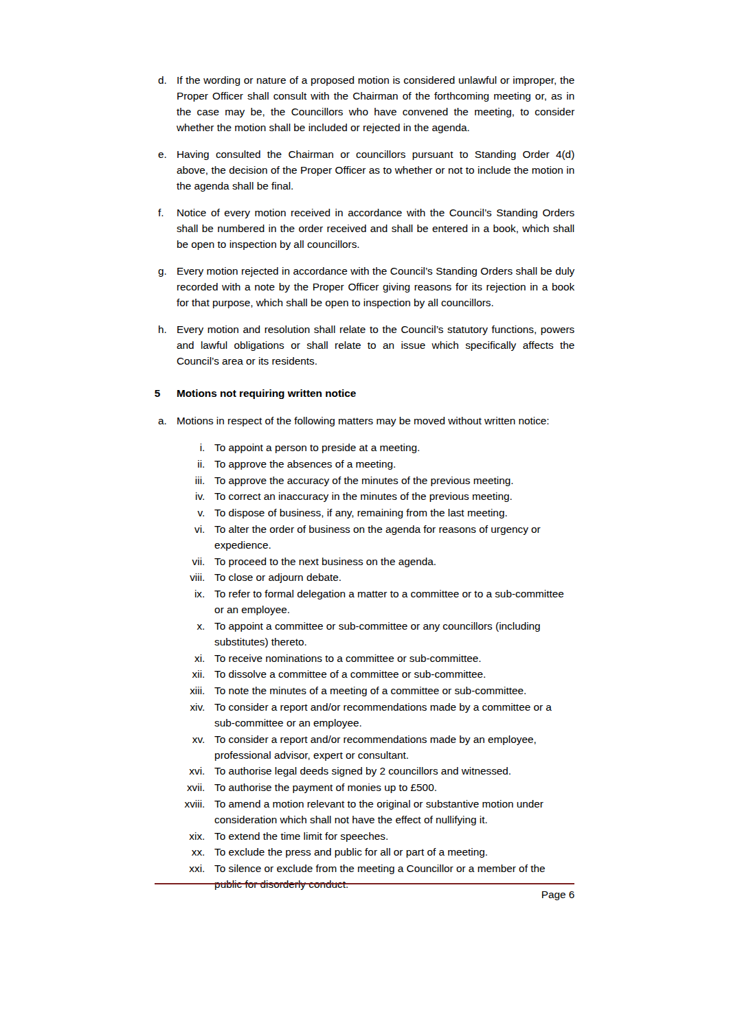d.
If the wording or nature of a proposed motion is considered unlawful or improper, the Proper Officer shall consult with the Chairman of the forthcoming meeting or, as in the case may be, the Councillors who have convened the meeting, to consider whether the motion shall be included or rejected in the agenda.
e.
Having consulted the Chairman or councillors pursuant to Standing Order 4(d) above, the decision of the Proper Officer as to whether or not to include the motion in the agenda shall be final.
f.
Notice of every motion received in accordance with the Council’s Standing Orders shall be numbered in the order received and shall be entered in a book, which shall be open to inspection by all councillors.
g.
Every motion rejected in accordance with the Council’s Standing Orders shall be duly recorded with a note by the Proper Officer giving reasons for its rejection in a book for that purpose, which shall be open to inspection by all councillors.
h.
Every motion and resolution shall relate to the Council’s statutory functions, powers and lawful obligations or shall relate to an issue which specifically affects the Council’s area or its residents.
5 Motions not requiring written notice
a.
Motions in respect of the following matters may be moved without written notice:
i. To appoint a person to preside at a meeting.
ii. To approve the absences of a meeting.
iii. To approve the accuracy of the minutes of the previous meeting.
iv. To correct an inaccuracy in the minutes of the previous meeting.
v. To dispose of business, if any, remaining from the last meeting.
vi. To alter the order of business on the agenda for reasons of urgency or expedience.
vii. To proceed to the next business on the agenda.
viii. To close or adjourn debate.
ix. To refer to formal delegation a matter to a committee or to a sub-committee or an employee.
x. To appoint a committee or sub-committee or any councillors (including substitutes) thereto.
xi. To receive nominations to a committee or sub-committee.
xii. To dissolve a committee of a committee or sub-committee.
xiii. To note the minutes of a meeting of a committee or sub-committee.
xiv. To consider a report and/or recommendations made by a committee or a sub-committee or an employee.
xv. To consider a report and/or recommendations made by an employee, professional advisor, expert or consultant.
xvi. To authorise legal deeds signed by 2 councillors and witnessed.
xvii. To authorise the payment of monies up to £500.
xviii. To amend a motion relevant to the original or substantive motion under consideration which shall not have the effect of nullifying it.
xix. To extend the time limit for speeches.
xx. To exclude the press and public for all or part of a meeting.
xxi. To silence or exclude from the meeting a Councillor or a member of the public for disorderly conduct.
Page 6